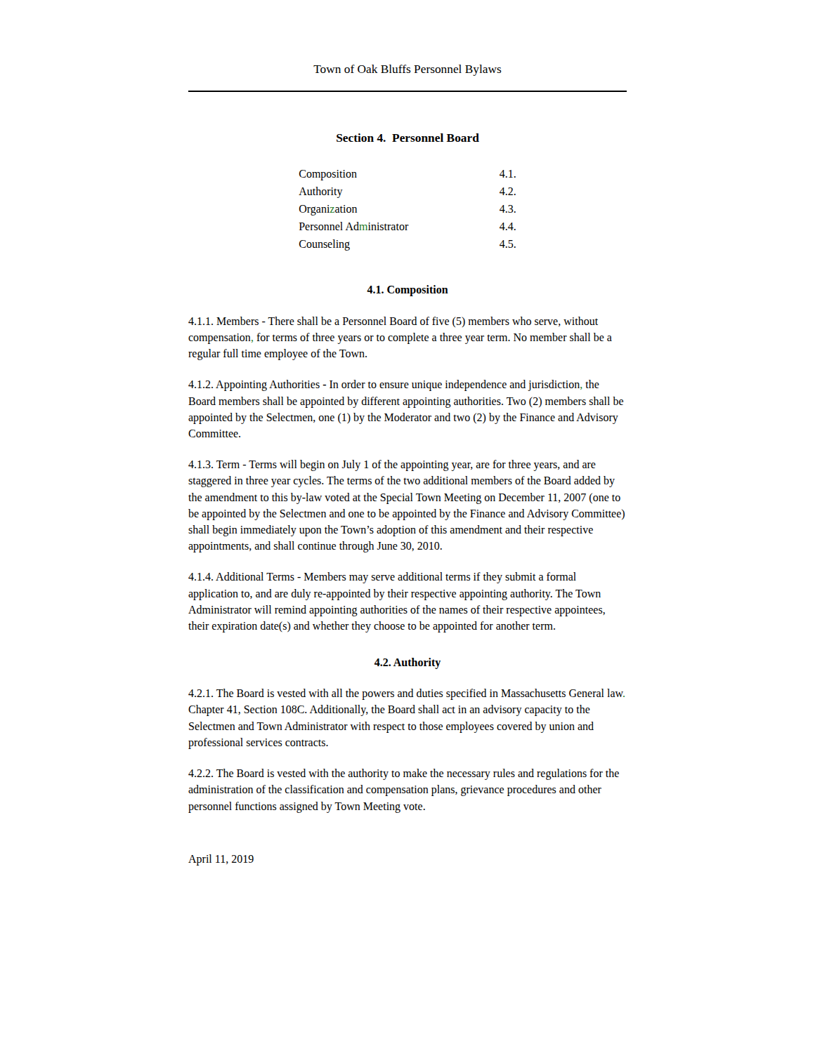Town of Oak Bluffs Personnel Bylaws
Section 4. Personnel Board
| Composition | 4.1. |
| Authority | 4.2. |
| Organi z ation | 4.3. |
| Personnel Ad m inistrator | 4.4. |
| Counseling | 4.5. |
4.1. Composition
4.1.1. Members - There shall be a Personnel Board of five (5) members who serve, without compensation, for terms of three years or to complete a three year term. No member shall be a regular full time employee of the Town.
4.1.2. Appointing Authorities - In order to ensure unique independence and jurisdiction, the Board members shall be appointed by different appointing authorities. Two (2) members shall be appointed by the Selectmen, one (1) by the Moderator and two (2) by the Finance and Advisory Committee.
4.1.3. Term - Terms will begin on July 1 of the appointing year, are for three years, and are staggered in three year cycles. The terms of the two additional members of the Board added by the amendment to this by-law voted at the Special Town Meeting on December 11, 2007 (one to be appointed by the Selectmen and one to be appointed by the Finance and Advisory Committee) shall begin immediately upon the Town’s adoption of this amendment and their respective appointments, and shall continue through June 30, 2010.
4.1.4. Additional Terms - Members may serve additional terms if they submit a formal application to, and are duly re-appointed by their respective appointing authority. The Town Administrator will remind appointing authorities of the names of their respective appointees, their expiration date(s) and whether they choose to be appointed for another term.
4.2. Authority
4.2.1. The Board is vested with all the powers and duties specified in Massachusetts General law. Chapter 41, Section 108C. Additionally, the Board shall act in an advisory capacity to the Selectmen and Town Administrator with respect to those employees covered by union and professional services contracts.
4.2.2. The Board is vested with the authority to make the necessary rules and regulations for the administration of the classification and compensation plans, grievance procedures and other personnel functions assigned by Town Meeting vote.
April 11, 2019